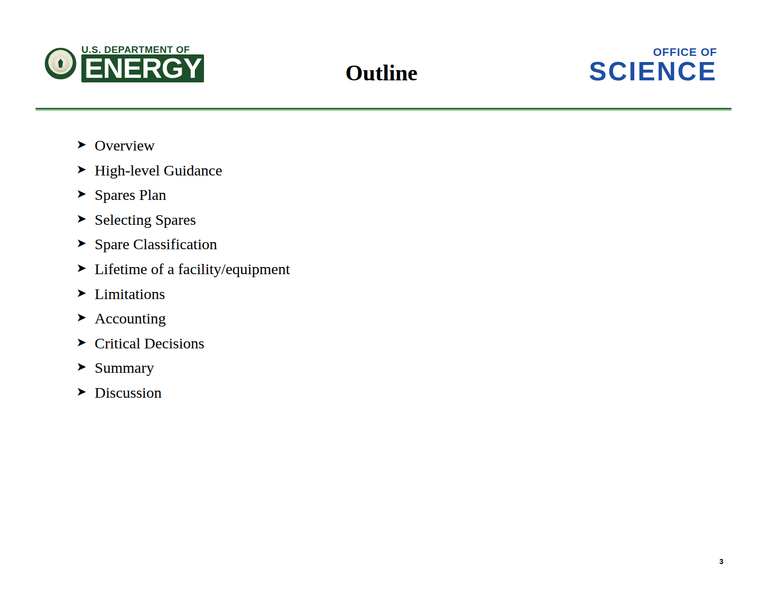U.S. DEPARTMENT OF
ENERGY
OFFICE OF
SCIENCE
Outline
Overview
High-level Guidance
Spares Plan
Selecting Spares
Spare Classification
Lifetime of a facility/equipment
Limitations
Accounting
Critical Decisions
Summary
Discussion
3